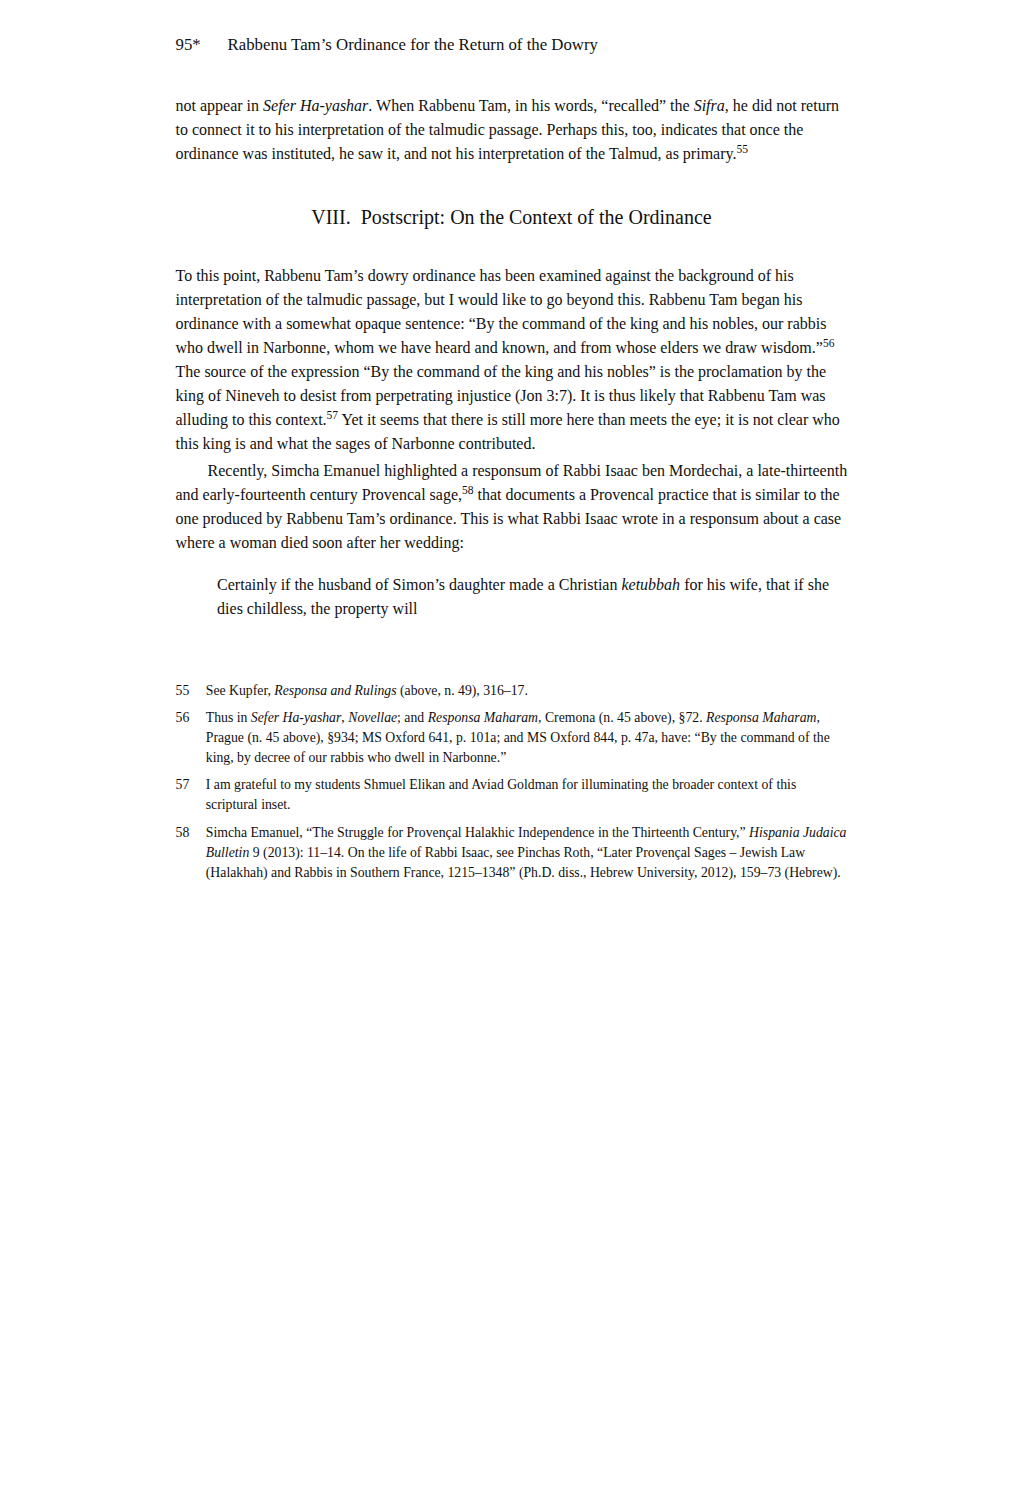95*Rabbenu Tam’s Ordinance for the Return of the Dowry
not appear in Sefer Ha-yashar. When Rabbenu Tam, in his words, “recalled” the Sifra, he did not return to connect it to his interpretation of the talmudic passage. Perhaps this, too, indicates that once the ordinance was instituted, he saw it, and not his interpretation of the Talmud, as primary.55
VIII. Postscript: On the Context of the Ordinance
To this point, Rabbenu Tam’s dowry ordinance has been examined against the background of his interpretation of the talmudic passage, but I would like to go beyond this. Rabbenu Tam began his ordinance with a somewhat opaque sentence: “By the command of the king and his nobles, our rabbis who dwell in Narbonne, whom we have heard and known, and from whose elders we draw wisdom.”56 The source of the expression “By the command of the king and his nobles” is the proclamation by the king of Nineveh to desist from perpetrating injustice (Jon 3:7). It is thus likely that Rabbenu Tam was alluding to this context.57 Yet it seems that there is still more here than meets the eye; it is not clear who this king is and what the sages of Narbonne contributed.
Recently, Simcha Emanuel highlighted a responsum of Rabbi Isaac ben Mordechai, a late-thirteenth and early-fourteenth century Provencal sage,58 that documents a Provencal practice that is similar to the one produced by Rabbenu Tam’s ordinance. This is what Rabbi Isaac wrote in a responsum about a case where a woman died soon after her wedding:
Certainly if the husband of Simon’s daughter made a Christian ketubbah for his wife, that if she dies childless, the property will
55 See Kupfer, Responsa and Rulings (above, n. 49), 316–17.
56 Thus in Sefer Ha-yashar, Novellae; and Responsa Maharam, Cremona (n. 45 above), §72. Responsa Maharam, Prague (n. 45 above), §934; MS Oxford 641, p. 101a; and MS Oxford 844, p. 47a, have: “By the command of the king, by decree of our rabbis who dwell in Narbonne.”
57 I am grateful to my students Shmuel Elikan and Aviad Goldman for illuminating the broader context of this scriptural inset.
58 Simcha Emanuel, “The Struggle for Provençal Halakhic Independence in the Thirteenth Century,” Hispania Judaica Bulletin 9 (2013): 11–14. On the life of Rabbi Isaac, see Pinchas Roth, “Later Provençal Sages – Jewish Law (Halakhah) and Rabbis in Southern France, 1215–1348” (Ph.D. diss., Hebrew University, 2012), 159–73 (Hebrew).